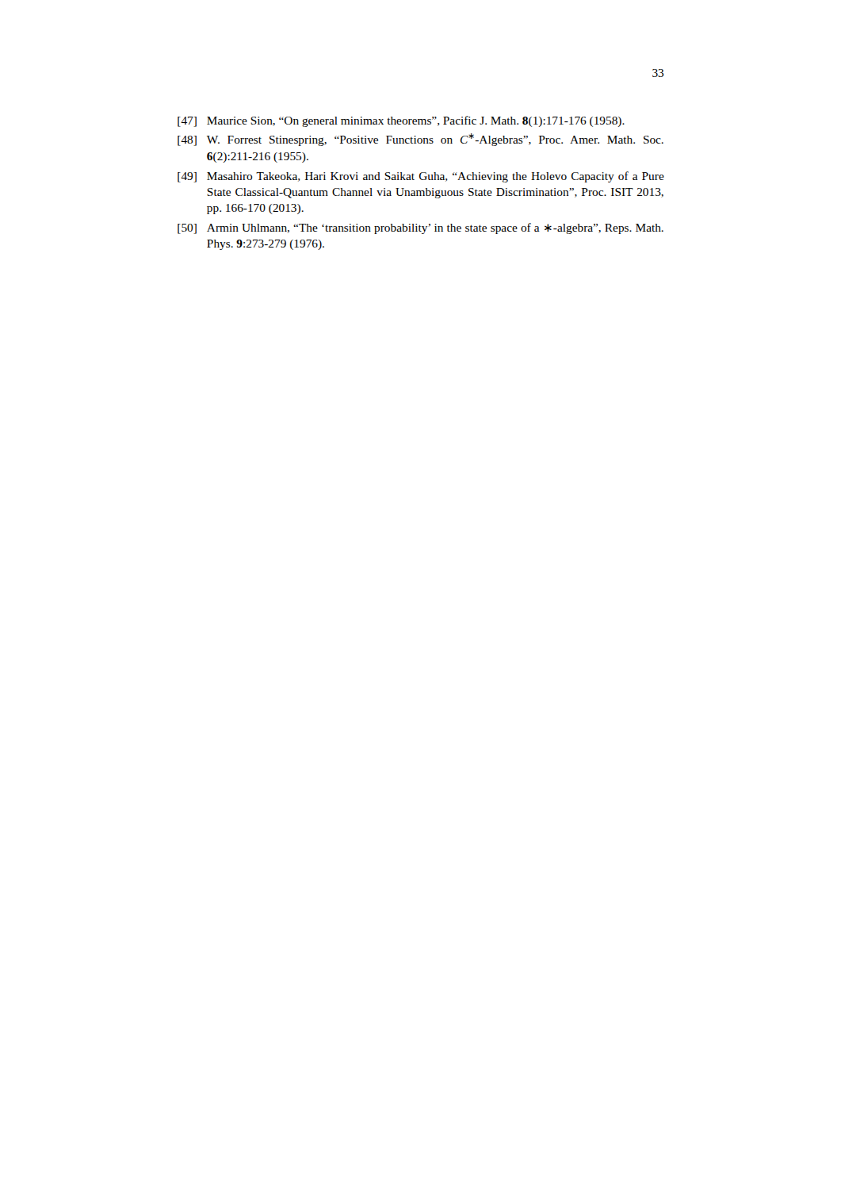33
[47] Maurice Sion, “On general minimax theorems”, Pacific J. Math. 8(1):171-176 (1958).
[48] W. Forrest Stinespring, “Positive Functions on C∗-Algebras”, Proc. Amer. Math. Soc. 6(2):211-216 (1955).
[49] Masahiro Takeoka, Hari Krovi and Saikat Guha, “Achieving the Holevo Capacity of a Pure State Classical-Quantum Channel via Unambiguous State Discrimination”, Proc. ISIT 2013, pp. 166-170 (2013).
[50] Armin Uhlmann, “The ‘transition probability’ in the state space of a ∗-algebra”, Reps. Math. Phys. 9:273-279 (1976).